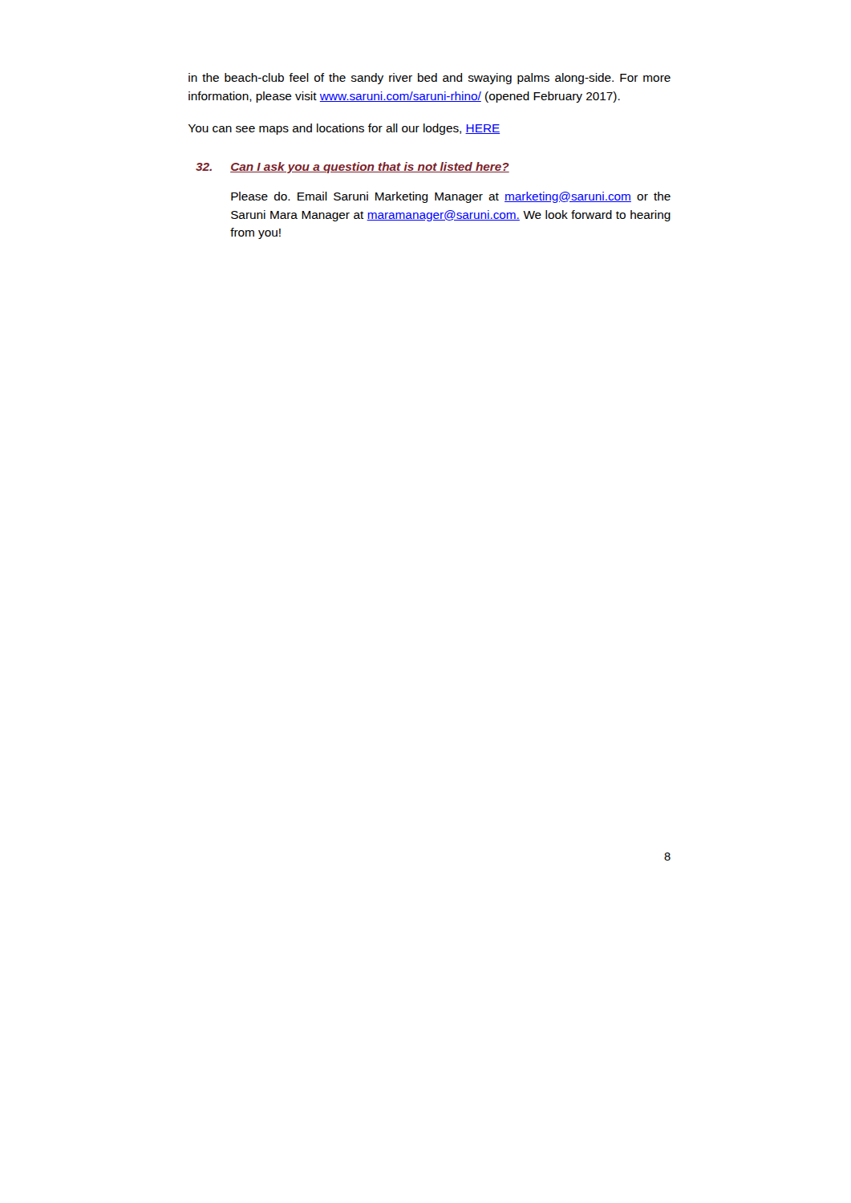in the beach-club feel of the sandy river bed and swaying palms along-side. For more information, please visit www.saruni.com/saruni-rhino/ (opened February 2017).
You can see maps and locations for all our lodges, HERE
Can I ask you a question that is not listed here?
Please do. Email Saruni Marketing Manager at marketing@saruni.com or the Saruni Mara Manager at maramanager@saruni.com. We look forward to hearing from you!
8